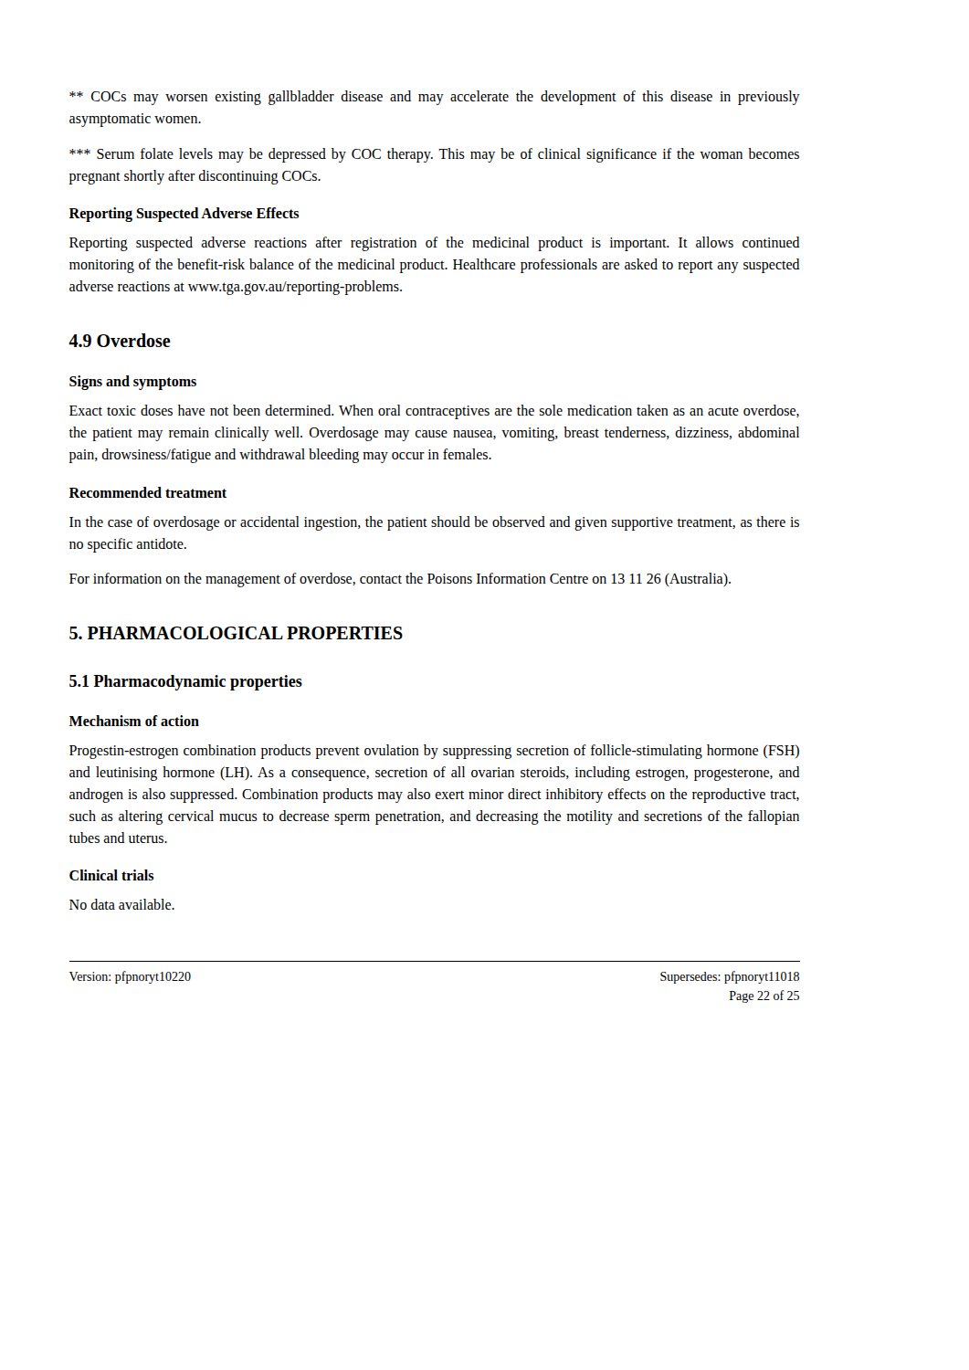** COCs may worsen existing gallbladder disease and may accelerate the development of this disease in previously asymptomatic women.
*** Serum folate levels may be depressed by COC therapy. This may be of clinical significance if the woman becomes pregnant shortly after discontinuing COCs.
Reporting Suspected Adverse Effects
Reporting suspected adverse reactions after registration of the medicinal product is important. It allows continued monitoring of the benefit-risk balance of the medicinal product. Healthcare professionals are asked to report any suspected adverse reactions at www.tga.gov.au/reporting-problems.
4.9 Overdose
Signs and symptoms
Exact toxic doses have not been determined. When oral contraceptives are the sole medication taken as an acute overdose, the patient may remain clinically well. Overdosage may cause nausea, vomiting, breast tenderness, dizziness, abdominal pain, drowsiness/fatigue and withdrawal bleeding may occur in females.
Recommended treatment
In the case of overdosage or accidental ingestion, the patient should be observed and given supportive treatment, as there is no specific antidote.
For information on the management of overdose, contact the Poisons Information Centre on 13 11 26 (Australia).
5. PHARMACOLOGICAL PROPERTIES
5.1 Pharmacodynamic properties
Mechanism of action
Progestin-estrogen combination products prevent ovulation by suppressing secretion of follicle-stimulating hormone (FSH) and leutinising hormone (LH). As a consequence, secretion of all ovarian steroids, including estrogen, progesterone, and androgen is also suppressed. Combination products may also exert minor direct inhibitory effects on the reproductive tract, such as altering cervical mucus to decrease sperm penetration, and decreasing the motility and secretions of the fallopian tubes and uterus.
Clinical trials
No data available.
Version: pfpnoryt10220
Supersedes: pfpnoryt11018
Page 22 of 25